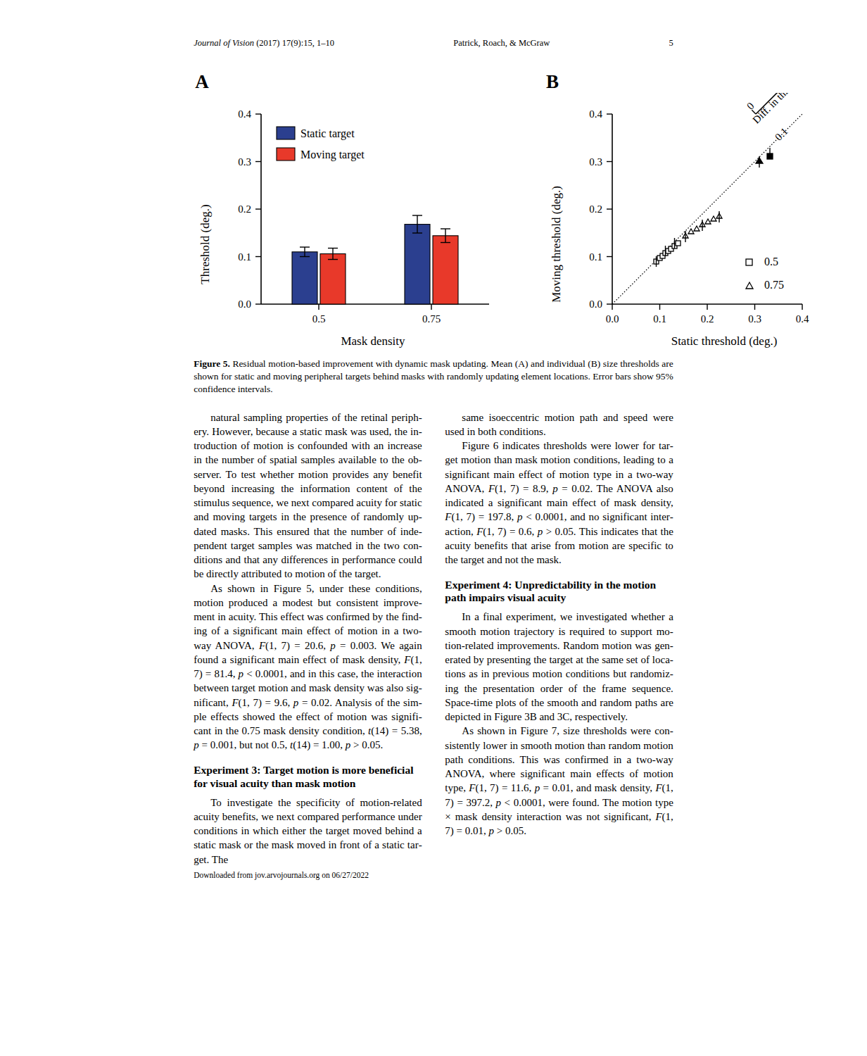Journal of Vision (2017) 17(9):15, 1–10
Patrick, Roach, & McGraw
5
A
Threshold (deg.) Mask density 0.0 0.1 0.2 0.3 0.4 0.5 0.75 Static target Moving target
B
Moving threshold (deg.) Static threshold (deg.) 0.0 0.1 0.2 0.3 0.4 0.0 0.1 0.2 0.3 0.4 0 0.1 Diff. in threshold (deg.) 0.5 0.75
Figure 5. Residual motion-based improvement with dynamic mask updating. Mean (A) and individual (B) size thresholds are shown for static and moving peripheral targets behind masks with randomly updating element locations. Error bars show 95% confidence intervals.
natural sampling properties of the retinal periphery. However, because a static mask was used, the introduction of motion is confounded with an increase in the number of spatial samples available to the observer. To test whether motion provides any benefit beyond increasing the information content of the stimulus sequence, we next compared acuity for static and moving targets in the presence of randomly updated masks. This ensured that the number of independent target samples was matched in the two conditions and that any differences in performance could be directly attributed to motion of the target.
As shown in Figure 5, under these conditions, motion produced a modest but consistent improvement in acuity. This effect was confirmed by the finding of a significant main effect of motion in a two-way ANOVA, F(1, 7) = 20.6, p = 0.003. We again found a significant main effect of mask density, F(1, 7) = 81.4, p < 0.0001, and in this case, the interaction between target motion and mask density was also significant, F(1, 7) = 9.6, p = 0.02. Analysis of the simple effects showed the effect of motion was significant in the 0.75 mask density condition, t(14) = 5.38, p = 0.001, but not 0.5, t(14) = 1.00, p > 0.05.
Experiment 3: Target motion is more beneficial for visual acuity than mask motion
To investigate the specificity of motion-related acuity benefits, we next compared performance under conditions in which either the target moved behind a static mask or the mask moved in front of a static target. The
same isoeccentric motion path and speed were used in both conditions.
Figure 6 indicates thresholds were lower for target motion than mask motion conditions, leading to a significant main effect of motion type in a two-way ANOVA, F(1, 7) = 8.9, p = 0.02. The ANOVA also indicated a significant main effect of mask density, F(1, 7) = 197.8, p < 0.0001, and no significant interaction, F(1, 7) = 0.6, p > 0.05. This indicates that the acuity benefits that arise from motion are specific to the target and not the mask.
Experiment 4: Unpredictability in the motion path impairs visual acuity
In a final experiment, we investigated whether a smooth motion trajectory is required to support motion-related improvements. Random motion was generated by presenting the target at the same set of locations as in previous motion conditions but randomizing the presentation order of the frame sequence. Space-time plots of the smooth and random paths are depicted in Figure 3B and 3C, respectively.
As shown in Figure 7, size thresholds were consistently lower in smooth motion than random motion path conditions. This was confirmed in a two-way ANOVA, where significant main effects of motion type, F(1, 7) = 11.6, p = 0.01, and mask density, F(1, 7) = 397.2, p < 0.0001, were found. The motion type × mask density interaction was not significant, F(1, 7) = 0.01, p > 0.05.
Downloaded from jov.arvojournals.org on 06/27/2022